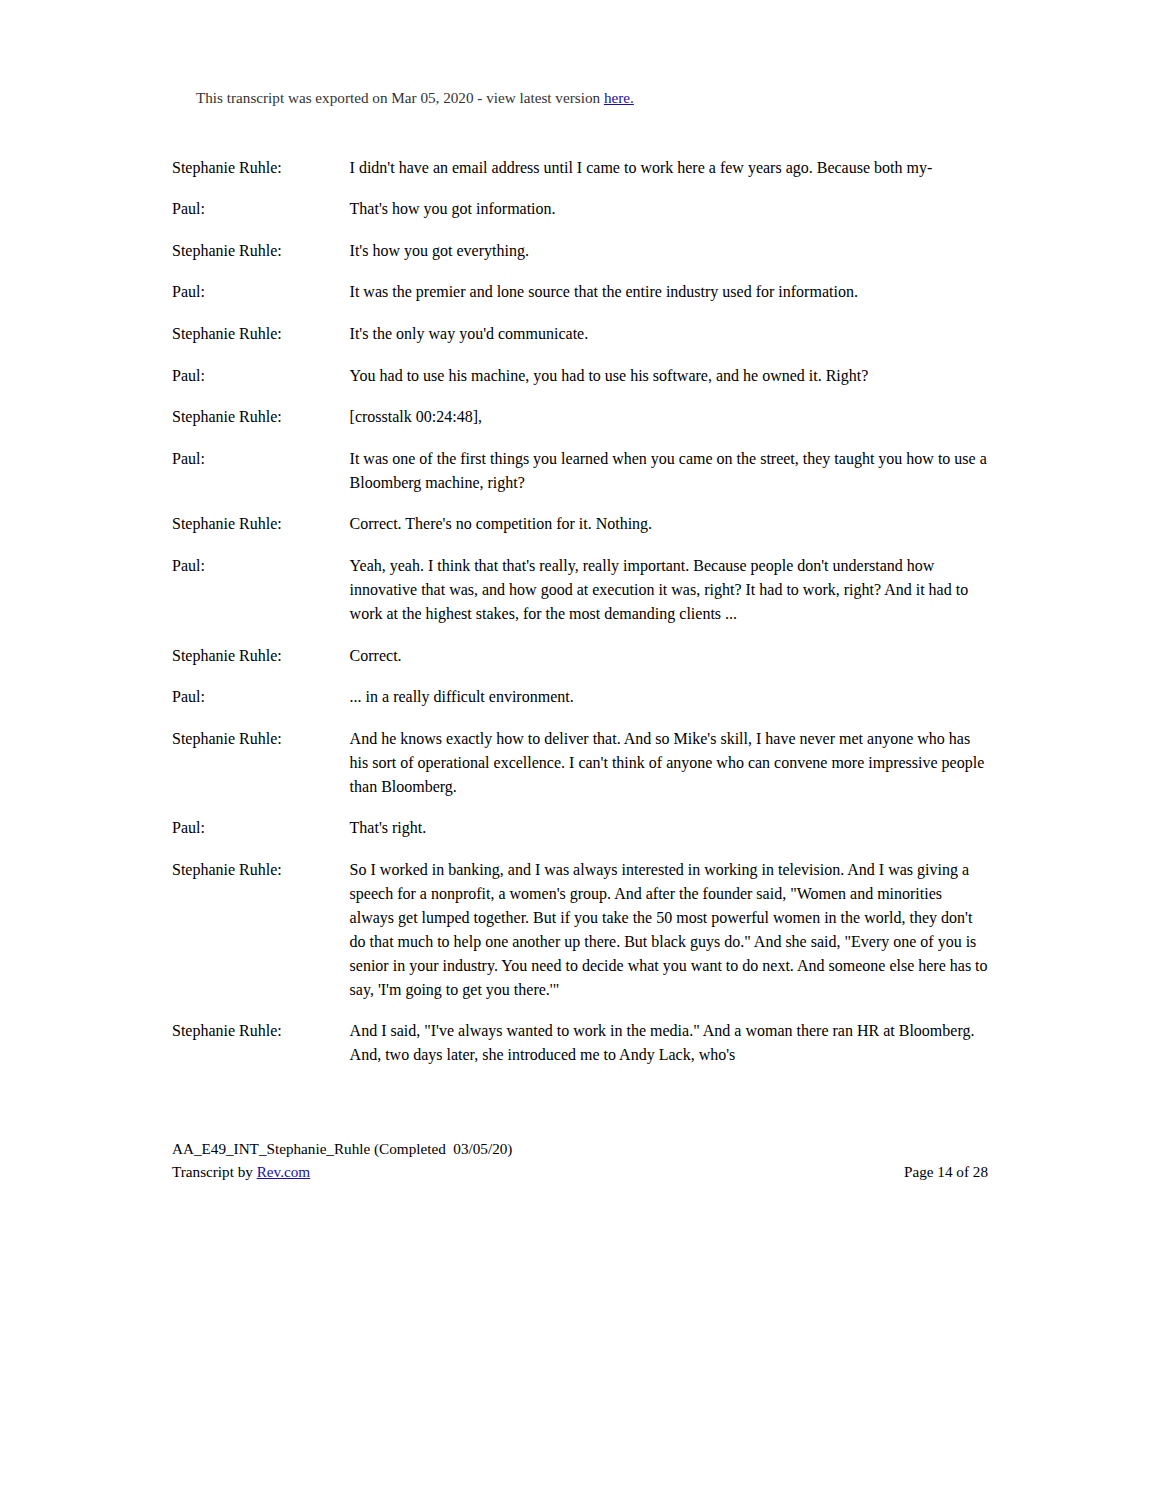This transcript was exported on Mar 05, 2020 - view latest version here.
| Stephanie Ruhle: | I didn't have an email address until I came to work here a few years ago. Because both my- |
| Paul: | That's how you got information. |
| Stephanie Ruhle: | It's how you got everything. |
| Paul: | It was the premier and lone source that the entire industry used for information. |
| Stephanie Ruhle: | It's the only way you'd communicate. |
| Paul: | You had to use his machine, you had to use his software, and he owned it. Right? |
| Stephanie Ruhle: | [crosstalk 00:24:48], |
| Paul: | It was one of the first things you learned when you came on the street, they taught you how to use a Bloomberg machine, right? |
| Stephanie Ruhle: | Correct. There's no competition for it. Nothing. |
| Paul: | Yeah, yeah. I think that that's really, really important. Because people don't understand how innovative that was, and how good at execution it was, right? It had to work, right? And it had to work at the highest stakes, for the most demanding clients ... |
| Stephanie Ruhle: | Correct. |
| Paul: | ... in a really difficult environment. |
| Stephanie Ruhle: | And he knows exactly how to deliver that. And so Mike's skill, I have never met anyone who has his sort of operational excellence. I can't think of anyone who can convene more impressive people than Bloomberg. |
| Paul: | That's right. |
| Stephanie Ruhle: | So I worked in banking, and I was always interested in working in television. And I was giving a speech for a nonprofit, a women's group. And after the founder said, "Women and minorities always get lumped together. But if you take the 50 most powerful women in the world, they don't do that much to help one another up there. But black guys do." And she said, "Every one of you is senior in your industry. You need to decide what you want to do next. And someone else here has to say, 'I'm going to get you there.'" |
| Stephanie Ruhle: | And I said, "I've always wanted to work in the media." And a woman there ran HR at Bloomberg. And, two days later, she introduced me to Andy Lack, who's |
AA_E49_INT_Stephanie_Ruhle (Completed 03/05/20)
Transcript by Rev.com
Page 14 of 28